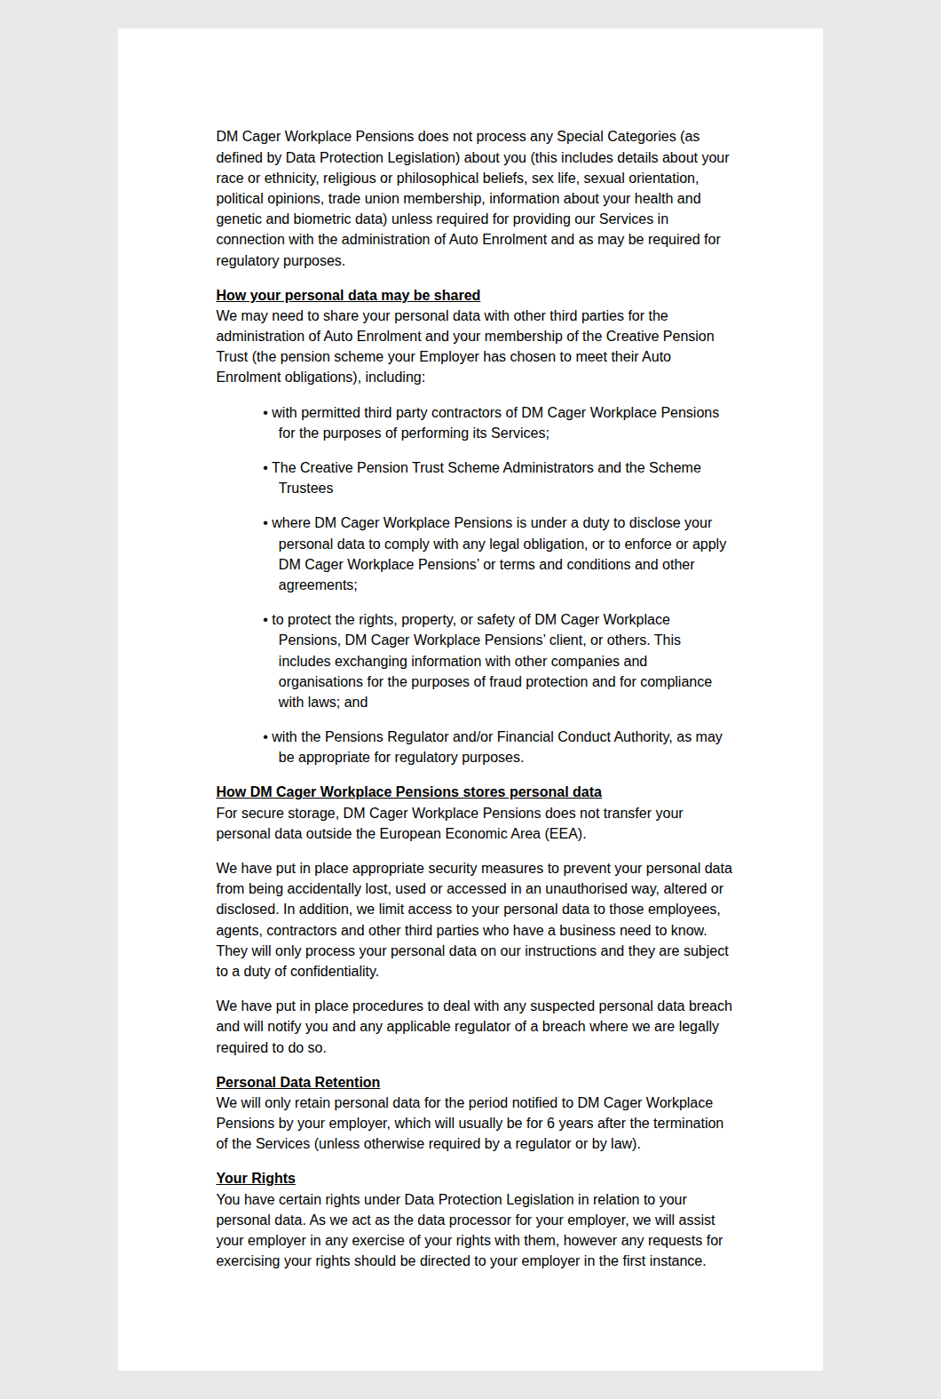DM Cager Workplace Pensions does not process any Special Categories (as defined by Data Protection Legislation) about you (this includes details about your race or ethnicity, religious or philosophical beliefs, sex life, sexual orientation, political opinions, trade union membership, information about your health and genetic and biometric data) unless required for providing our Services in connection with the administration of Auto Enrolment and as may be required for regulatory purposes.
How your personal data may be shared
We may need to share your personal data with other third parties for the administration of Auto Enrolment and your membership of the Creative Pension Trust (the pension scheme your Employer has chosen to meet their Auto Enrolment obligations), including:
• with permitted third party contractors of DM Cager Workplace Pensions for the purposes of performing its Services;
• The Creative Pension Trust Scheme Administrators and the Scheme Trustees
• where DM Cager Workplace Pensions is under a duty to disclose your personal data to comply with any legal obligation, or to enforce or apply DM Cager Workplace Pensions’ or terms and conditions and other agreements;
• to protect the rights, property, or safety of DM Cager Workplace Pensions, DM Cager Workplace Pensions’ client, or others. This includes exchanging information with other companies and organisations for the purposes of fraud protection and for compliance with laws; and
• with the Pensions Regulator and/or Financial Conduct Authority, as may be appropriate for regulatory purposes.
How DM Cager Workplace Pensions stores personal data
For secure storage, DM Cager Workplace Pensions does not transfer your personal data outside the European Economic Area (EEA).
We have put in place appropriate security measures to prevent your personal data from being accidentally lost, used or accessed in an unauthorised way, altered or disclosed. In addition, we limit access to your personal data to those employees, agents, contractors and other third parties who have a business need to know. They will only process your personal data on our instructions and they are subject to a duty of confidentiality.
We have put in place procedures to deal with any suspected personal data breach and will notify you and any applicable regulator of a breach where we are legally required to do so.
Personal Data Retention
We will only retain personal data for the period notified to DM Cager Workplace Pensions by your employer, which will usually be for 6 years after the termination of the Services (unless otherwise required by a regulator or by law).
Your Rights
You have certain rights under Data Protection Legislation in relation to your personal data. As we act as the data processor for your employer, we will assist your employer in any exercise of your rights with them, however any requests for exercising your rights should be directed to your employer in the first instance.